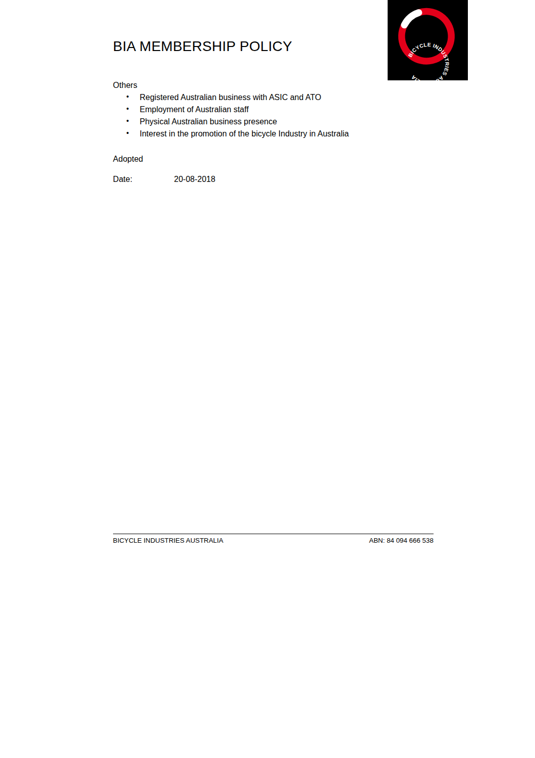BICYCLE INDUSTRIES AUSTRALIA
BIA MEMBERSHIP POLICY
Others
Registered Australian business with ASIC and ATO
Employment of Australian staff
Physical Australian business presence
Interest in the promotion of the bicycle Industry in Australia
Adopted
Date: 20-08-2018
BICYCLE INDUSTRIES AUSTRALIA ABN: 84 094 666 538